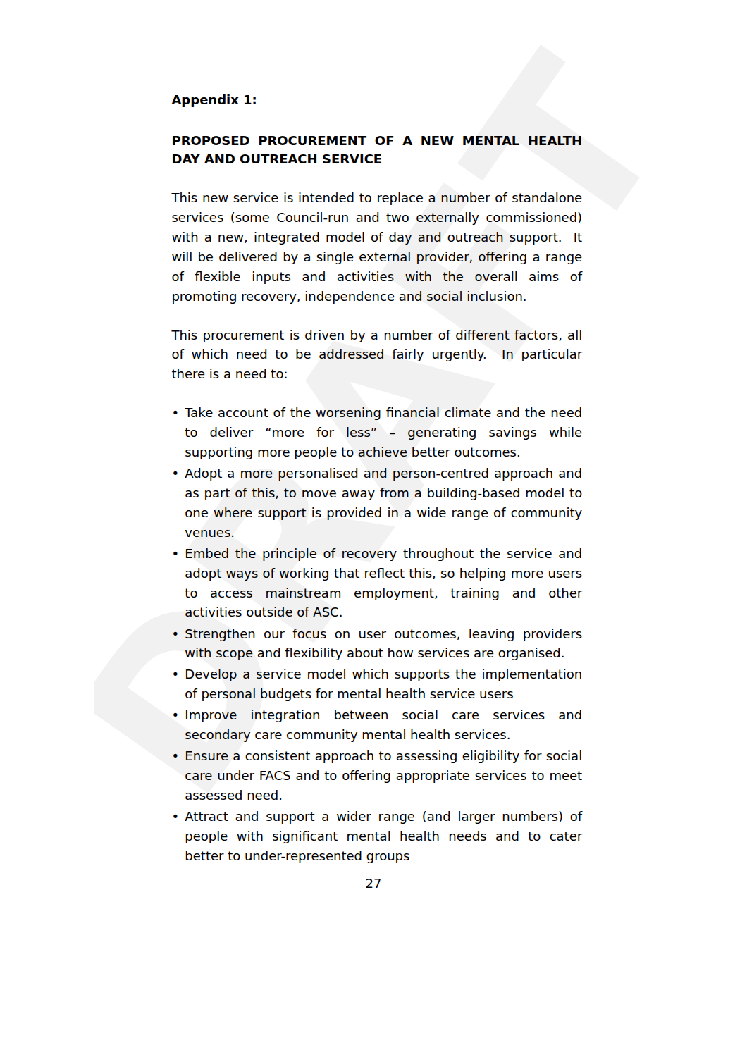DRAFT
Appendix 1:
PROPOSED PROCUREMENT OF A NEW MENTAL HEALTH DAY AND OUTREACH SERVICE
This new service is intended to replace a number of standalone services (some Council-run and two externally commissioned) with a new, integrated model of day and outreach support. It will be delivered by a single external provider, offering a range of flexible inputs and activities with the overall aims of promoting recovery, independence and social inclusion.
This procurement is driven by a number of different factors, all of which need to be addressed fairly urgently. In particular there is a need to:
Take account of the worsening financial climate and the need to deliver “more for less” – generating savings while supporting more people to achieve better outcomes.
Adopt a more personalised and person-centred approach and as part of this, to move away from a building-based model to one where support is provided in a wide range of community venues.
Embed the principle of recovery throughout the service and adopt ways of working that reflect this, so helping more users to access mainstream employment, training and other activities outside of ASC.
Strengthen our focus on user outcomes, leaving providers with scope and flexibility about how services are organised.
Develop a service model which supports the implementation of personal budgets for mental health service users
Improve integration between social care services and secondary care community mental health services.
Ensure a consistent approach to assessing eligibility for social care under FACS and to offering appropriate services to meet assessed need.
Attract and support a wider range (and larger numbers) of people with significant mental health needs and to cater better to under-represented groups
27